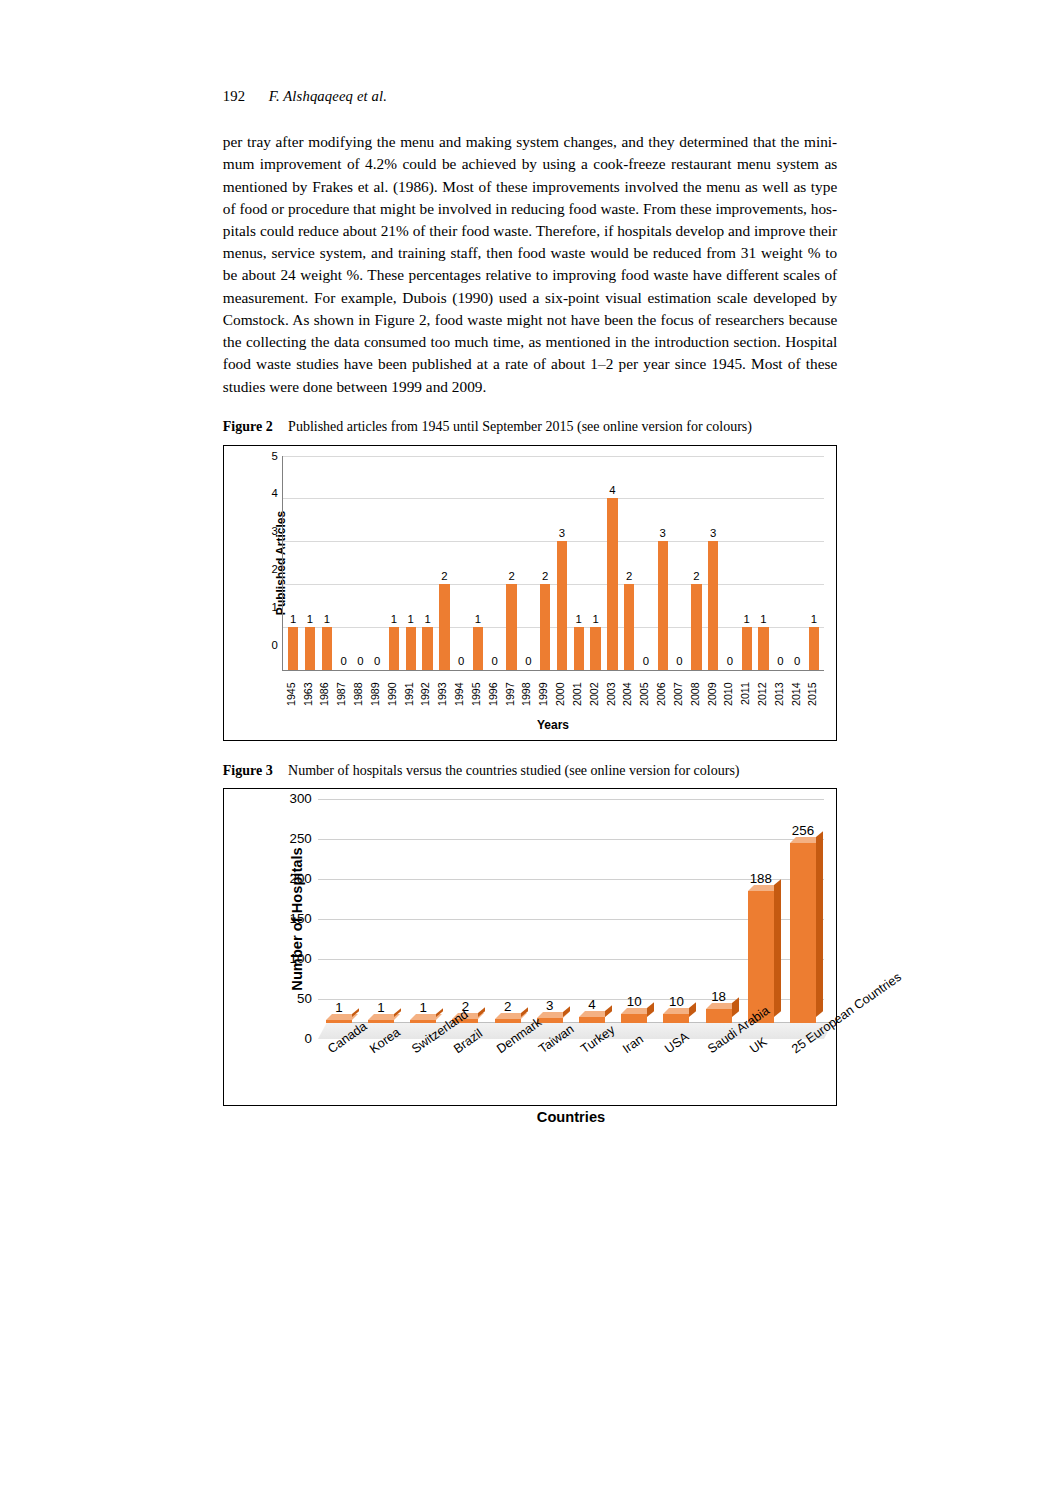192 F. Alshqaqeeq et al.
per tray after modifying the menu and making system changes, and they determined that the minimum improvement of 4.2% could be achieved by using a cook-freeze restaurant menu system as mentioned by Frakes et al. (1986). Most of these improvements involved the menu as well as type of food or procedure that might be involved in reducing food waste. From these improvements, hospitals could reduce about 21% of their food waste. Therefore, if hospitals develop and improve their menus, service system, and training staff, then food waste would be reduced from 31 weight % to be about 24 weight %. These percentages relative to improving food waste have different scales of measurement. For example, Dubois (1990) used a six-point visual estimation scale developed by Comstock. As shown in Figure 2, food waste might not have been the focus of researchers because the collecting the data consumed too much time, as mentioned in the introduction section. Hospital food waste studies have been published at a rate of about 1–2 per year since 1945. Most of these studies were done between 1999 and 2009.
Figure 2 Published articles from 1945 until September 2015 (see online version for colours)
Published Articles
5 4 3 2 1 0
1
1
1
0
0
0
1
1
1
2
0
1
0
2
0
2
3
1
1
4
2
0
3
0
2
3
0
1
1
0
0
1
194519631986198719881989 199019911992199319941995 199619971998199920002001 200220032004200520062007 200820092010201120122013 20142015
Years
Figure 3 Number of hospitals versus the countries studied (see online version for colours)
Number of Hospitals
300 250 200 150 100 50 0
1
1
1
2
2
3
4
10
10
18
188
256
Canada Korea Switzerland Brazil Denmark Taiwan Turkey Iran USA Saudi Arabia UK 25 European Countries
Countries